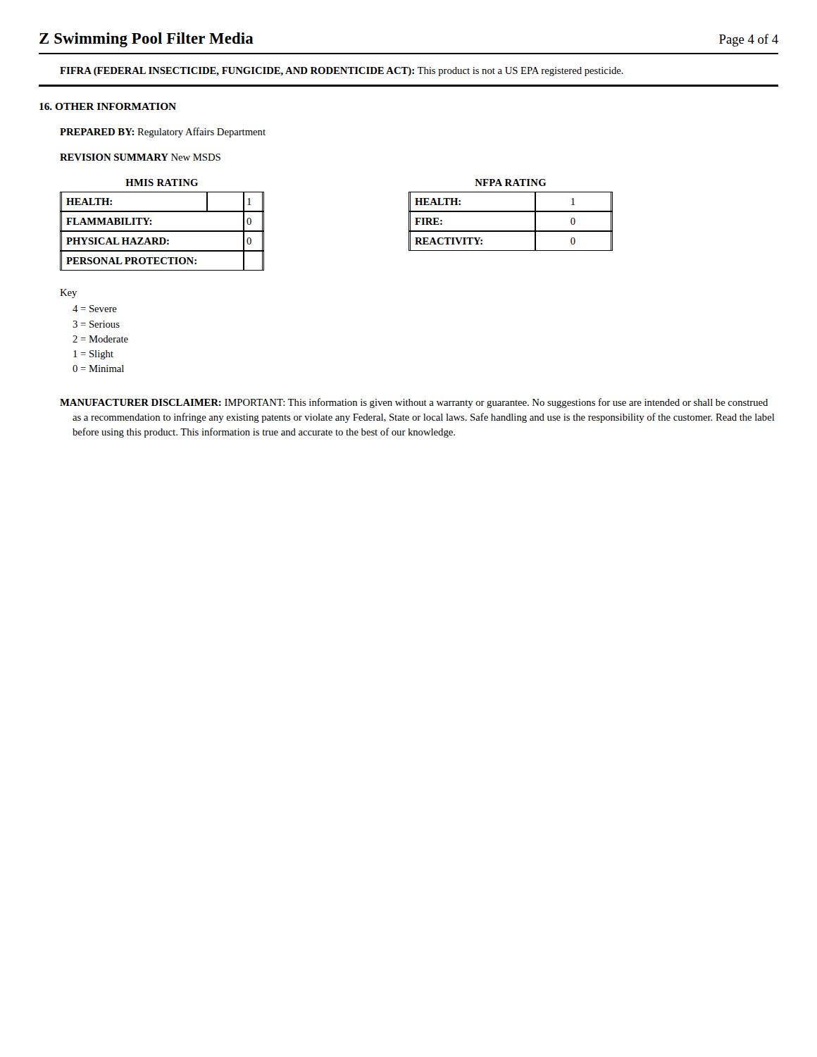Z Swimming Pool Filter Media
Page 4 of 4
FIFRA (FEDERAL INSECTICIDE, FUNGICIDE, AND RODENTICIDE ACT): This product is not a US EPA registered pesticide.
16. OTHER INFORMATION
PREPARED BY: Regulatory Affairs Department
REVISION SUMMARY New MSDS
HMIS RATING
| HEALTH: | | 1 |
| FLAMMABILITY: | 0 |
| PHYSICAL HAZARD: | 0 |
| PERSONAL PROTECTION: | |
NFPA RATING
| HEALTH: | 1 |
| FIRE: | 0 |
| REACTIVITY: | 0 |
Key
4 = Severe
3 = Serious
2 = Moderate
1 = Slight
0 = Minimal
MANUFACTURER DISCLAIMER: IMPORTANT: This information is given without a warranty or guarantee. No suggestions for use are intended or shall be construed as a recommendation to infringe any existing patents or violate any Federal, State or local laws. Safe handling and use is the responsibility of the customer. Read the label before using this product. This information is true and accurate to the best of our knowledge.